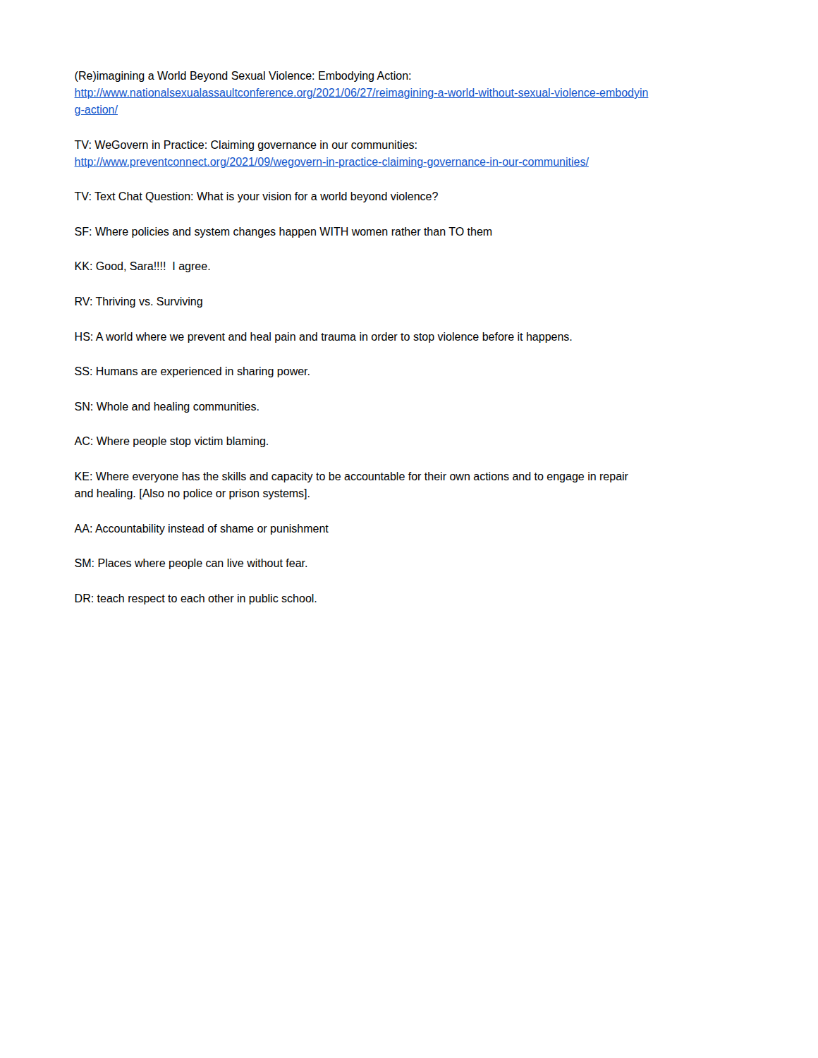(Re)imagining a World Beyond Sexual Violence: Embodying Action:
http://www.nationalsexualassaultconference.org/2021/06/27/reimagining-a-world-without-sexual-violence-embodying-action/
TV: WeGovern in Practice: Claiming governance in our communities:
http://www.preventconnect.org/2021/09/wegovern-in-practice-claiming-governance-in-our-communities/
TV: Text Chat Question: What is your vision for a world beyond violence?
SF: Where policies and system changes happen WITH women rather than TO them
KK: Good, Sara!!!! I agree.
RV: Thriving vs. Surviving
HS: A world where we prevent and heal pain and trauma in order to stop violence before it happens.
SS: Humans are experienced in sharing power.
SN: Whole and healing communities.
AC: Where people stop victim blaming.
KE: Where everyone has the skills and capacity to be accountable for their own actions and to engage in repair and healing. [Also no police or prison systems].
AA: Accountability instead of shame or punishment
SM: Places where people can live without fear.
DR: teach respect to each other in public school.